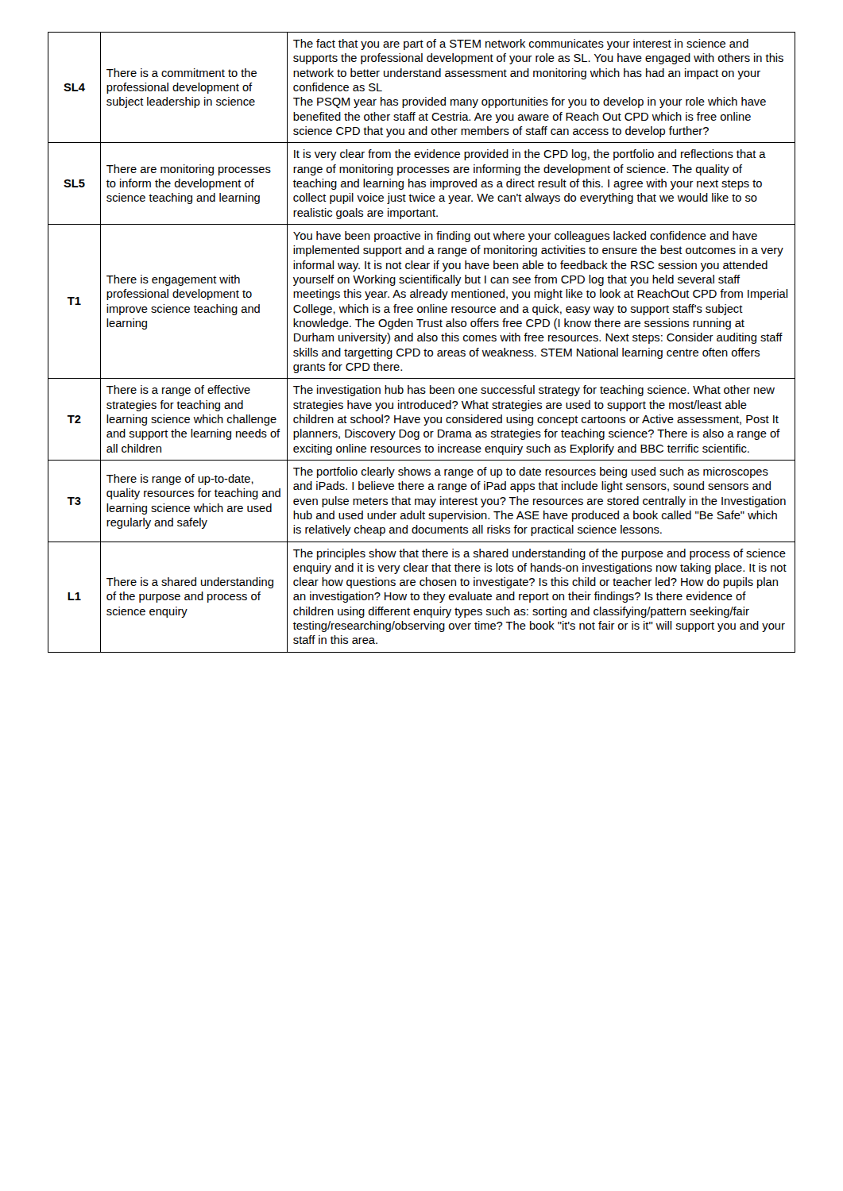| SL4 | There is a commitment to the professional development of subject leadership in science | The fact that you are part of a STEM network communicates your interest in science and supports the professional development of your role as SL. You have engaged with others in this network to better understand assessment and monitoring which has had an impact on your confidence as SL The PSQM year has provided many opportunities for you to develop in your role which have benefited the other staff at Cestria. Are you aware of Reach Out CPD which is free online science CPD that you and other members of staff can access to develop further? |
| SL5 | There are monitoring processes to inform the development of science teaching and learning | It is very clear from the evidence provided in the CPD log, the portfolio and reflections that a range of monitoring processes are informing the development of science. The quality of teaching and learning has improved as a direct result of this. I agree with your next steps to collect pupil voice just twice a year. We can't always do everything that we would like to so realistic goals are important. |
| T1 | There is engagement with professional development to improve science teaching and learning | You have been proactive in finding out where your colleagues lacked confidence and have implemented support and a range of monitoring activities to ensure the best outcomes in a very informal way. It is not clear if you have been able to feedback the RSC session you attended yourself on Working scientifically but I can see from CPD log that you held several staff meetings this year. As already mentioned, you might like to look at ReachOut CPD from Imperial College, which is a free online resource and a quick, easy way to support staff's subject knowledge. The Ogden Trust also offers free CPD (I know there are sessions running at Durham university) and also this comes with free resources. Next steps: Consider auditing staff skills and targetting CPD to areas of weakness. STEM National learning centre often offers grants for CPD there. |
| T2 | There is a range of effective strategies for teaching and learning science which challenge and support the learning needs of all children | The investigation hub has been one successful strategy for teaching science. What other new strategies have you introduced? What strategies are used to support the most/least able children at school? Have you considered using concept cartoons or Active assessment, Post It planners, Discovery Dog or Drama as strategies for teaching science? There is also a range of exciting online resources to increase enquiry such as Explorify and BBC terrific scientific. |
| T3 | There is range of up-to-date, quality resources for teaching and learning science which are used regularly and safely | The portfolio clearly shows a range of up to date resources being used such as microscopes and iPads. I believe there a range of iPad apps that include light sensors, sound sensors and even pulse meters that may interest you? The resources are stored centrally in the Investigation hub and used under adult supervision. The ASE have produced a book called "Be Safe" which is relatively cheap and documents all risks for practical science lessons. |
| L1 | There is a shared understanding of the purpose and process of science enquiry | The principles show that there is a shared understanding of the purpose and process of science enquiry and it is very clear that there is lots of hands-on investigations now taking place. It is not clear how questions are chosen to investigate? Is this child or teacher led? How do pupils plan an investigation? How to they evaluate and report on their findings? Is there evidence of children using different enquiry types such as: sorting and classifying/pattern seeking/fair testing/researching/observing over time? The book "it's not fair or is it" will support you and your staff in this area. |